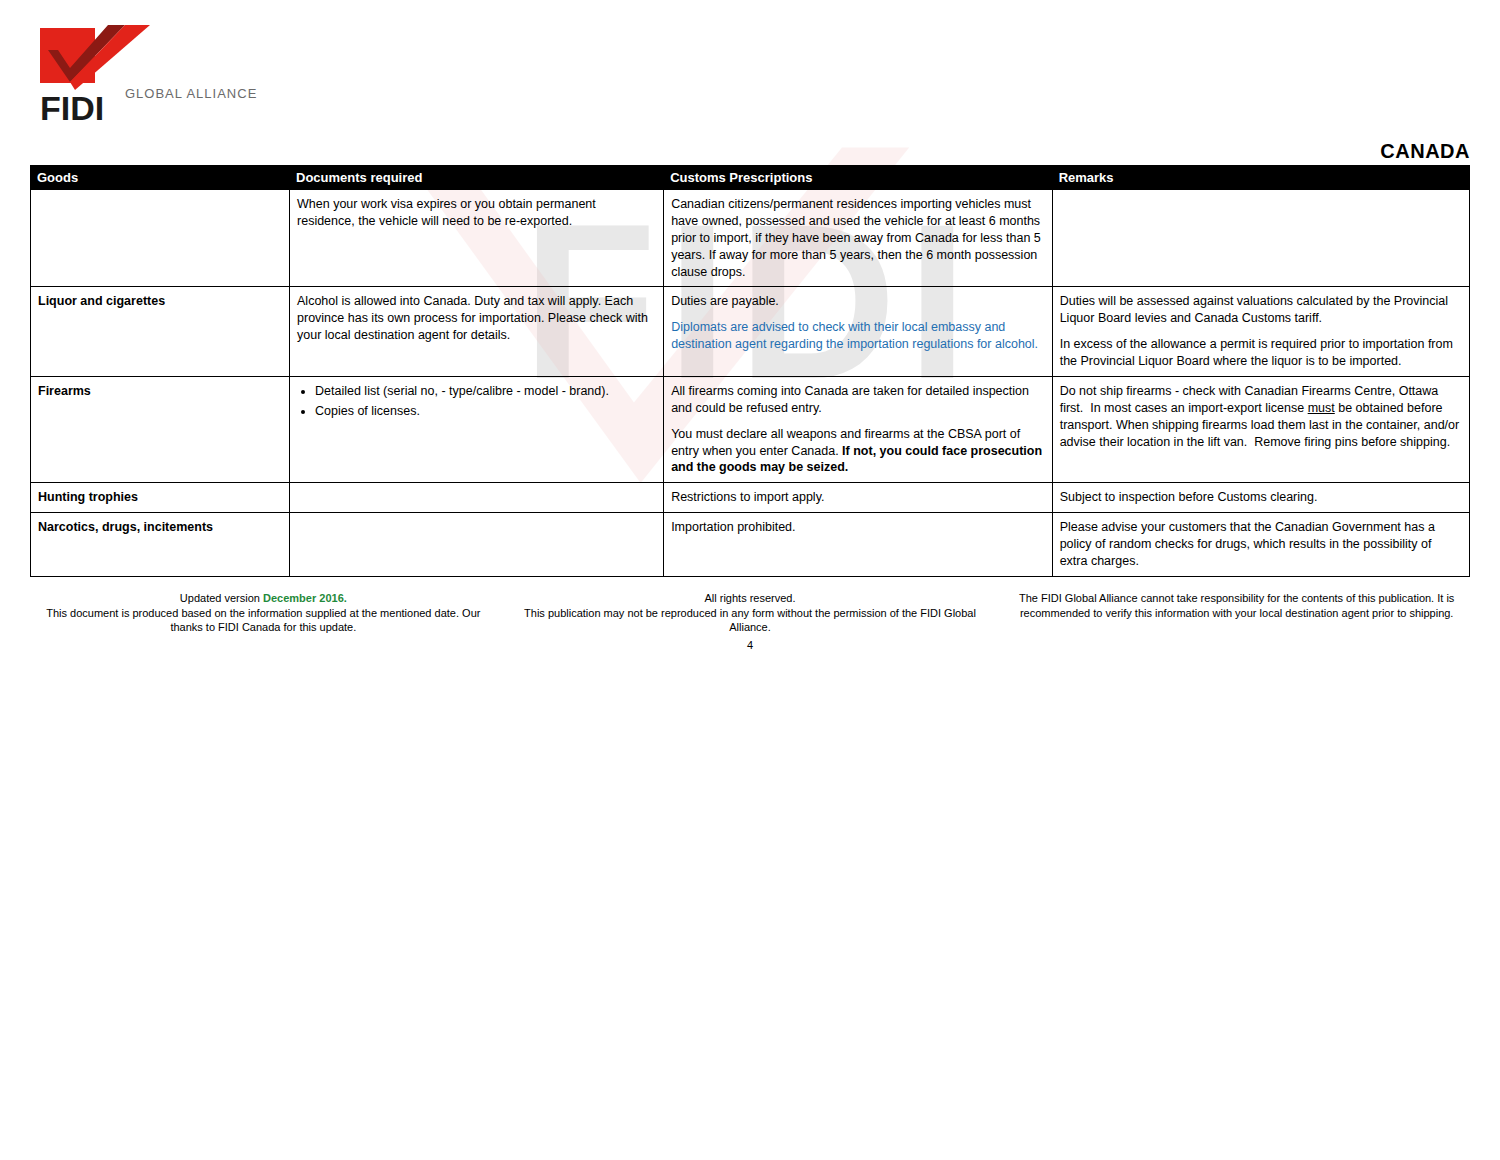FIDI
FIDI GLOBAL ALLIANCE
CANADA
| Goods | Documents required | Customs Prescriptions | Remarks |
| --- | --- | --- | --- |
| | When your work visa expires or you obtain permanent residence, the vehicle will need to be re-exported. | Canadian citizens/permanent residences importing vehicles must have owned, possessed and used the vehicle for at least 6 months prior to import, if they have been away from Canada for less than 5 years. If away for more than 5 years, then the 6 month possession clause drops. | |
| Liquor and cigarettes | Alcohol is allowed into Canada. Duty and tax will apply. Each province has its own process for importation. Please check with your local destination agent for details. | Duties are payable. Diplomats are advised to check with their local embassy and destination agent regarding the importation regulations for alcohol. | Duties will be assessed against valuations calculated by the Provincial Liquor Board levies and Canada Customs tariff. In excess of the allowance a permit is required prior to importation from the Provincial Liquor Board where the liquor is to be imported. |
| Firearms | Detailed list (serial no, - type/calibre - model - brand). Copies of licenses. | All firearms coming into Canada are taken for detailed inspection and could be refused entry. You must declare all weapons and firearms at the CBSA port of entry when you enter Canada. If not, you could face prosecution and the goods may be seized. | Do not ship firearms - check with Canadian Firearms Centre, Ottawa first. In most cases an import-export license must be obtained before transport. When shipping firearms load them last in the container, and/or advise their location in the lift van. Remove firing pins before shipping. |
| Hunting trophies | | Restrictions to import apply. | Subject to inspection before Customs clearing. |
| Narcotics, drugs, incitements | | Importation prohibited. | Please advise your customers that the Canadian Government has a policy of random checks for drugs, which results in the possibility of extra charges. |
Updated version December 2016.
This document is produced based on the information supplied at the mentioned date. Our thanks to FIDI Canada for this update.
All rights reserved.
This publication may not be reproduced in any form without the permission of the FIDI Global Alliance.
The FIDI Global Alliance cannot take responsibility for the contents of this publication. It is recommended to verify this information with your local destination agent prior to shipping.
4